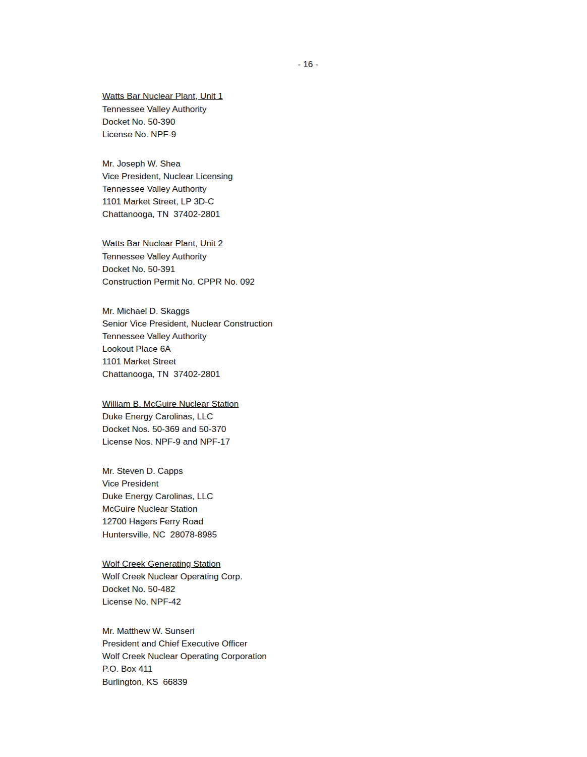- 16 -
Watts Bar Nuclear Plant, Unit 1
Tennessee Valley Authority
Docket No. 50-390
License No. NPF-9
Mr. Joseph W. Shea
Vice President, Nuclear Licensing
Tennessee Valley Authority
1101 Market Street, LP 3D-C
Chattanooga, TN 37402-2801
Watts Bar Nuclear Plant, Unit 2
Tennessee Valley Authority
Docket No. 50-391
Construction Permit No. CPPR No. 092
Mr. Michael D. Skaggs
Senior Vice President, Nuclear Construction
Tennessee Valley Authority
Lookout Place 6A
1101 Market Street
Chattanooga, TN 37402-2801
William B. McGuire Nuclear Station
Duke Energy Carolinas, LLC
Docket Nos. 50-369 and 50-370
License Nos. NPF-9 and NPF-17
Mr. Steven D. Capps
Vice President
Duke Energy Carolinas, LLC
McGuire Nuclear Station
12700 Hagers Ferry Road
Huntersville, NC 28078-8985
Wolf Creek Generating Station
Wolf Creek Nuclear Operating Corp.
Docket No. 50-482
License No. NPF-42
Mr. Matthew W. Sunseri
President and Chief Executive Officer
Wolf Creek Nuclear Operating Corporation
P.O. Box 411
Burlington, KS 66839